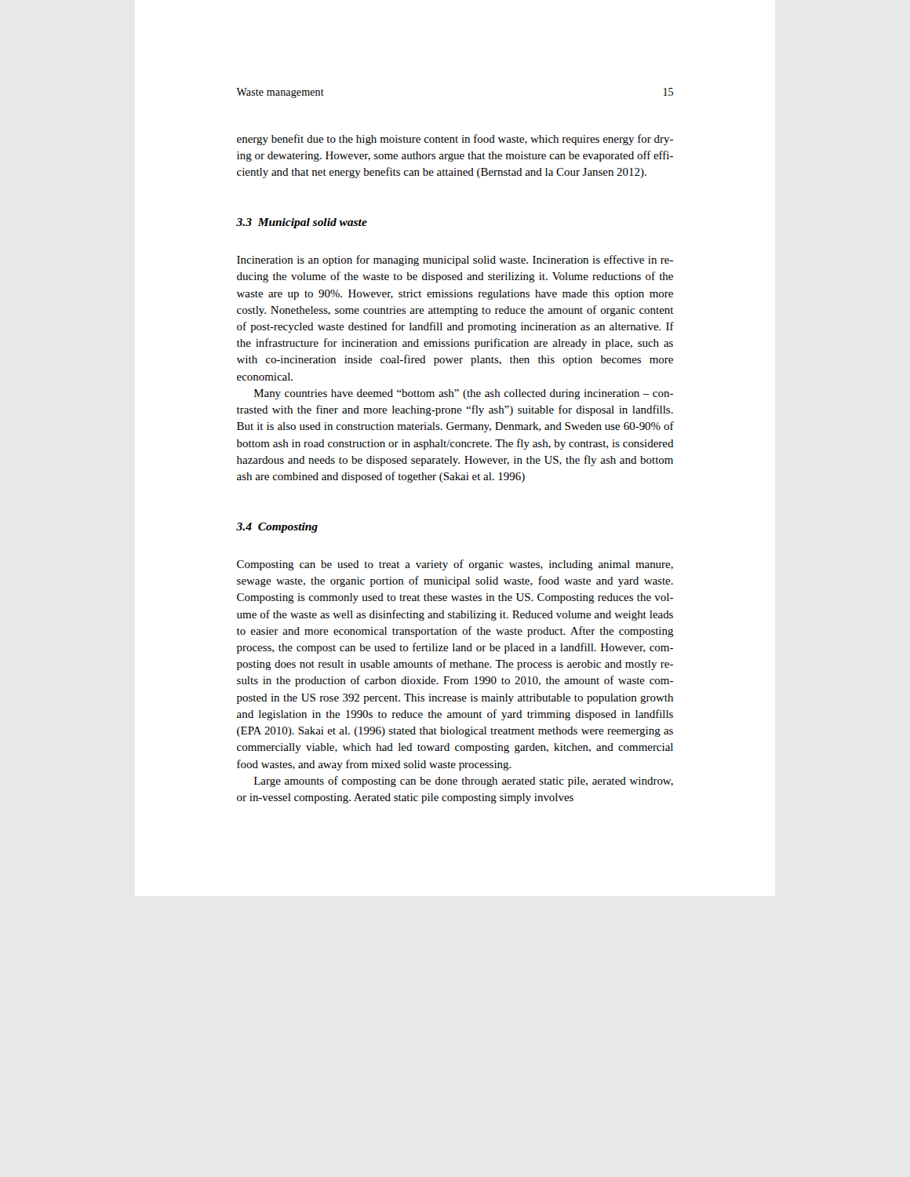Waste management 15
energy benefit due to the high moisture content in food waste, which requires energy for drying or dewatering. However, some authors argue that the moisture can be evaporated off efficiently and that net energy benefits can be attained (Bernstad and la Cour Jansen 2012).
3.3 Municipal solid waste
Incineration is an option for managing municipal solid waste. Incineration is effective in reducing the volume of the waste to be disposed and sterilizing it. Volume reductions of the waste are up to 90%. However, strict emissions regulations have made this option more costly. Nonetheless, some countries are attempting to reduce the amount of organic content of post-recycled waste destined for landfill and promoting incineration as an alternative. If the infrastructure for incineration and emissions purification are already in place, such as with co-incineration inside coal-fired power plants, then this option becomes more economical.
Many countries have deemed “bottom ash” (the ash collected during incineration – contrasted with the finer and more leaching-prone “fly ash”) suitable for disposal in landfills. But it is also used in construction materials. Germany, Denmark, and Sweden use 60-90% of bottom ash in road construction or in asphalt/concrete. The fly ash, by contrast, is considered hazardous and needs to be disposed separately. However, in the US, the fly ash and bottom ash are combined and disposed of together (Sakai et al. 1996)
3.4 Composting
Composting can be used to treat a variety of organic wastes, including animal manure, sewage waste, the organic portion of municipal solid waste, food waste and yard waste. Composting is commonly used to treat these wastes in the US. Composting reduces the volume of the waste as well as disinfecting and stabilizing it. Reduced volume and weight leads to easier and more economical transportation of the waste product. After the composting process, the compost can be used to fertilize land or be placed in a landfill. However, composting does not result in usable amounts of methane. The process is aerobic and mostly results in the production of carbon dioxide. From 1990 to 2010, the amount of waste composted in the US rose 392 percent. This increase is mainly attributable to population growth and legislation in the 1990s to reduce the amount of yard trimming disposed in landfills (EPA 2010). Sakai et al. (1996) stated that biological treatment methods were reemerging as commercially viable, which had led toward composting garden, kitchen, and commercial food wastes, and away from mixed solid waste processing.
Large amounts of composting can be done through aerated static pile, aerated windrow, or in-vessel composting. Aerated static pile composting simply involves